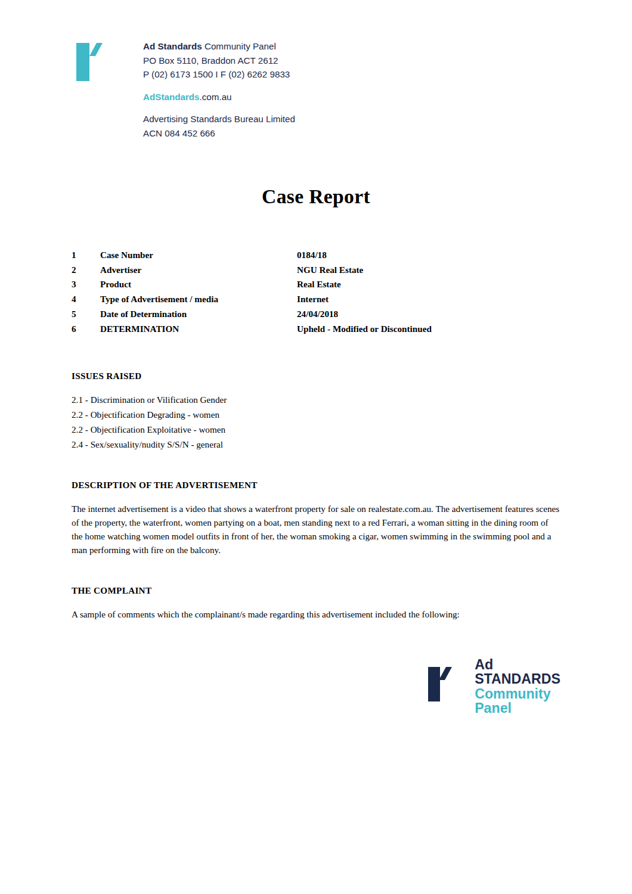Ad Standards Community Panel
PO Box 5110, Braddon ACT 2612
P (02) 6173 1500 I F (02) 6262 9833
AdStandards.com.au
Advertising Standards Bureau Limited
ACN 084 452 666
Case Report
| 1 | Case Number | 0184/18 |
| 2 | Advertiser | NGU Real Estate |
| 3 | Product | Real Estate |
| 4 | Type of Advertisement / media | Internet |
| 5 | Date of Determination | 24/04/2018 |
| 6 | DETERMINATION | Upheld - Modified or Discontinued |
ISSUES RAISED
2.1 - Discrimination or Vilification Gender
2.2 - Objectification Degrading - women
2.2 - Objectification Exploitative - women
2.4 - Sex/sexuality/nudity S/S/N - general
DESCRIPTION OF THE ADVERTISEMENT
The internet advertisement is a video that shows a waterfront property for sale on realestate.com.au. The advertisement features scenes of the property, the waterfront, women partying on a boat, men standing next to a red Ferrari, a woman sitting in the dining room of the home watching women model outfits in front of her, the woman smoking a cigar, women swimming in the swimming pool and a man performing with fire on the balcony.
THE COMPLAINT
A sample of comments which the complainant/s made regarding this advertisement included the following:
Ad
STANDARDS
Community
Panel